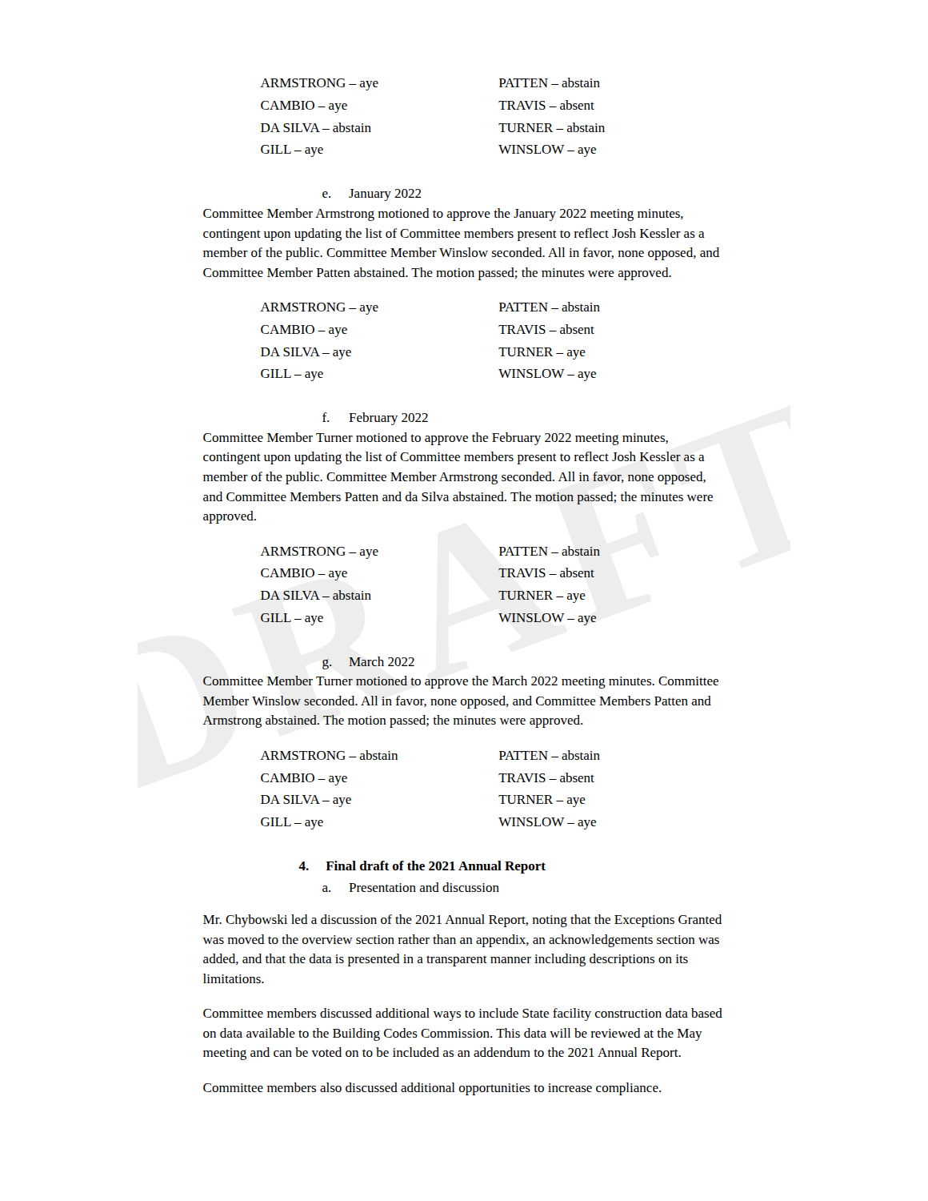DRAFT
| ARMSTRONG – aye | PATTEN – abstain |
| CAMBIO – aye | TRAVIS – absent |
| DA SILVA – abstain | TURNER – abstain |
| GILL – aye | WINSLOW – aye |
e. January 2022
Committee Member Armstrong motioned to approve the January 2022 meeting minutes, contingent upon updating the list of Committee members present to reflect Josh Kessler as a member of the public. Committee Member Winslow seconded. All in favor, none opposed, and Committee Member Patten abstained. The motion passed; the minutes were approved.
| ARMSTRONG – aye | PATTEN – abstain |
| CAMBIO – aye | TRAVIS – absent |
| DA SILVA – aye | TURNER – aye |
| GILL – aye | WINSLOW – aye |
f. February 2022
Committee Member Turner motioned to approve the February 2022 meeting minutes, contingent upon updating the list of Committee members present to reflect Josh Kessler as a member of the public. Committee Member Armstrong seconded. All in favor, none opposed, and Committee Members Patten and da Silva abstained. The motion passed; the minutes were approved.
| ARMSTRONG – aye | PATTEN – abstain |
| CAMBIO – aye | TRAVIS – absent |
| DA SILVA – abstain | TURNER – aye |
| GILL – aye | WINSLOW – aye |
g. March 2022
Committee Member Turner motioned to approve the March 2022 meeting minutes. Committee Member Winslow seconded. All in favor, none opposed, and Committee Members Patten and Armstrong abstained. The motion passed; the minutes were approved.
| ARMSTRONG – abstain | PATTEN – abstain |
| CAMBIO – aye | TRAVIS – absent |
| DA SILVA – aye | TURNER – aye |
| GILL – aye | WINSLOW – aye |
4. Final draft of the 2021 Annual Report
a. Presentation and discussion
Mr. Chybowski led a discussion of the 2021 Annual Report, noting that the Exceptions Granted was moved to the overview section rather than an appendix, an acknowledgements section was added, and that the data is presented in a transparent manner including descriptions on its limitations.
Committee members discussed additional ways to include State facility construction data based on data available to the Building Codes Commission. This data will be reviewed at the May meeting and can be voted on to be included as an addendum to the 2021 Annual Report.
Committee members also discussed additional opportunities to increase compliance.